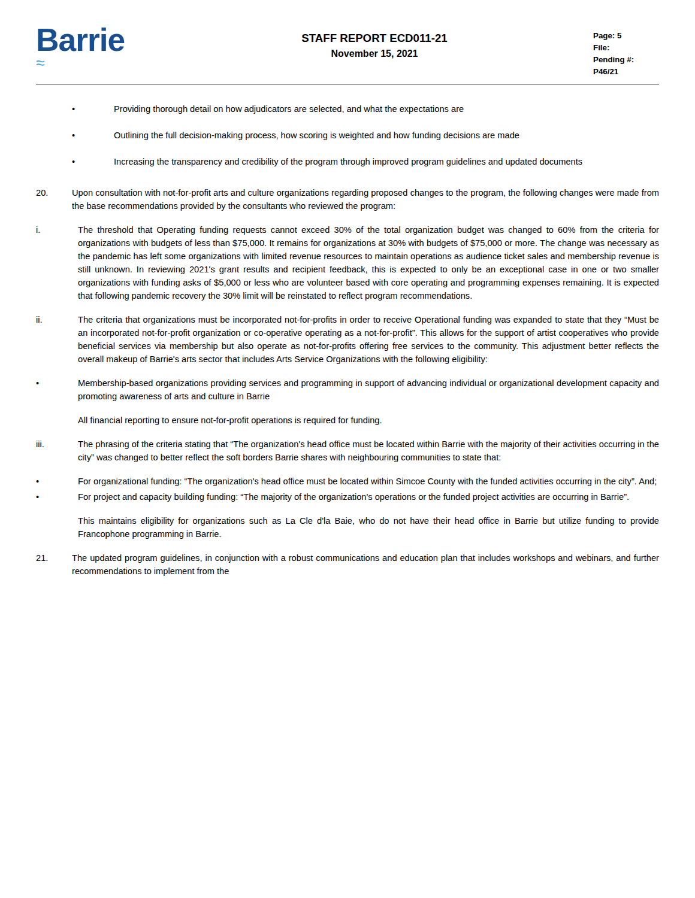Barrie
≈
STAFF REPORT ECD011-21
November 15, 2021
Page: 5
File:
Pending #:
P46/21
• Providing thorough detail on how adjudicators are selected, and what the expectations are
• Outlining the full decision-making process, how scoring is weighted and how funding decisions are made
• Increasing the transparency and credibility of the program through improved program guidelines and updated documents
20.
Upon consultation with not-for-profit arts and culture organizations regarding proposed changes to the program, the following changes were made from the base recommendations provided by the consultants who reviewed the program:
i.
The threshold that Operating funding requests cannot exceed 30% of the total organization budget was changed to 60% from the criteria for organizations with budgets of less than $75,000. It remains for organizations at 30% with budgets of $75,000 or more. The change was necessary as the pandemic has left some organizations with limited revenue resources to maintain operations as audience ticket sales and membership revenue is still unknown. In reviewing 2021's grant results and recipient feedback, this is expected to only be an exceptional case in one or two smaller organizations with funding asks of $5,000 or less who are volunteer based with core operating and programming expenses remaining. It is expected that following pandemic recovery the 30% limit will be reinstated to reflect program recommendations.
ii.
The criteria that organizations must be incorporated not-for-profits in order to receive Operational funding was expanded to state that they “Must be an incorporated not-for-profit organization or co-operative operating as a not-for-profit”. This allows for the support of artist cooperatives who provide beneficial services via membership but also operate as not-for-profits offering free services to the community. This adjustment better reflects the overall makeup of Barrie's arts sector that includes Arts Service Organizations with the following eligibility:
• Membership-based organizations providing services and programming in support of advancing individual or organizational development capacity and promoting awareness of arts and culture in Barrie
All financial reporting to ensure not-for-profit operations is required for funding.
iii.
The phrasing of the criteria stating that “The organization's head office must be located within Barrie with the majority of their activities occurring in the city” was changed to better reflect the soft borders Barrie shares with neighbouring communities to state that:
• For organizational funding: “The organization's head office must be located within Simcoe County with the funded activities occurring in the city”. And;
• For project and capacity building funding: “The majority of the organization's operations or the funded project activities are occurring in Barrie”.
This maintains eligibility for organizations such as La Cle d'la Baie, who do not have their head office in Barrie but utilize funding to provide Francophone programming in Barrie.
21.
The updated program guidelines, in conjunction with a robust communications and education plan that includes workshops and webinars, and further recommendations to implement from the